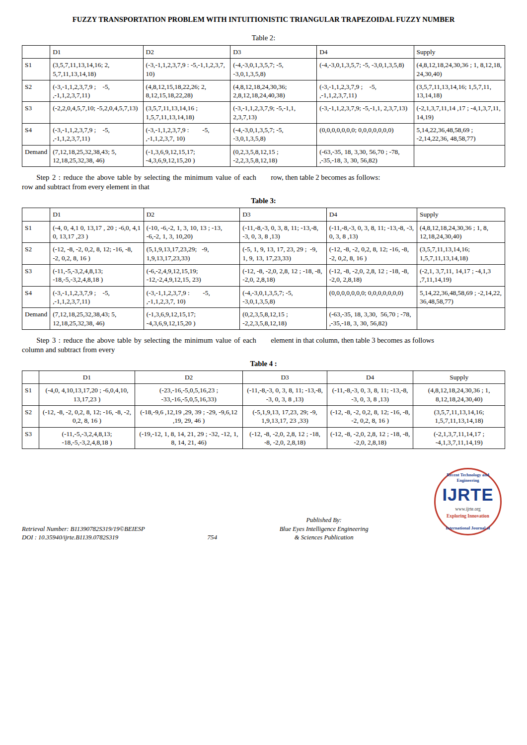Fuzzy Transportation Problem with Intuitionistic Triangular Trapezoidal Fuzzy Number
Table 2:
| | D1 | D2 | D3 | D4 | Supply |
| --- | --- | --- | --- | --- | --- |
| S1 | (3,5,7,11,13,14,16; 2, 5,7,11,13,14,18) | (-3,-1,1,2,3,7,9 : -5,-1,1,2,3,7, 10) | (-4,-3,0,1,3,5,7; -5, -3,0,1,3,5,8) | (-4,-3,0,1,3,5,7; -5, -3,0,1,3,5,8) | (4,8,12,18,24,30,36 ; 1, 8,12,18, 24,30,40) |
| S2 | (-3,-1,1,2,3,7,9 ; -5, ,-1,1,2,3,7,11) | (4,8,12,15,18,22,26; 2, 8,12,15,18,22,28) | (4,8,12,18,24,30,36; 2,8,12,18,24,40,38) | (-3,-1,1,2,3,7,9 ; -5, ,-1,1,2,3,7,11) | (3,5,7,11,13,14,16; 1,5,7,11, 13,14,18) |
| S3 | (-2,2,0,4,5,7,10; -5,2,0,4,5,7,13) | (3,5,7,11,13,14,16 ; 1,5,7,11,13,14,18) | (-3,-1,1,2,3,7,9; -5,-1,1, 2,3,7,13) | (-3,-1,1,2,3,7,9; -5,-1,1, 2,3,7,13) | (-2,1,3,7,11,14 ,17 ; -4,1,3,7,11, 14,19) |
| S4 | (-3,-1,1,2,3,7,9 ; -5, ,-1,1,2,3,7,11) | (-3,-1,1,2,3,7,9 : -5, ,-1,1,2,3,7, 10) | (-4,-3,0,1,3,5,7; -5, -3,0,1,3,5,8) | (0,0,0,0,0,0,0; 0,0,0,0,0,0,0) | 5,14,22,36,48,58,69 ; -2,14,22,36, 48,58,77) |
| Demand | (7,12,18,25,32,38,43; 5, 12,18,25,32,38, 46) | (-1,3,6,9,12,15,17; -4,3,6,9,12,15,20 ) | (0,2,3,5,8,12,15 ; -2,2,3,5,8,12,18) | (-63,-35, 18, 3,30, 56,70 ; -78, ,-35,-18, 3, 30, 56,82) | |
Step 2 : reduce the above table by selecting the minimum value of each row and subtract from every element in that
row, then table 2 becomes as follows:
Table 3:
| | D1 | D2 | D3 | D4 | Supply |
| --- | --- | --- | --- | --- | --- |
| S1 | (-4, 0, 4,1 0, 13,17 , 20 ; -6,0, 4,1 0, 13,17 ,23 ) | (-10, -6,-2, 1, 3, 10, 13 ; -13, -6,-2, 1, 3, 10,20) | (-11,-8,-3, 0, 3, 8, 11; -13,-8, -3, 0, 3, 8 ,13) | (-11,-8,-3, 0, 3, 8, 11; -13,-8, -3, 0, 3, 8 ,13) | (4,8,12,18,24,30,36 ; 1, 8, 12,18,24,30,40) |
| S2 | (-12, -8, -2, 0,2, 8, 12; -16, -8, -2, 0,2, 8, 16 ) | (5,1,9,13,17,23,29; -9, 1,9,13,17,23,33) | (-5, 1, 9, 13, 17, 23, 29 ; -9, 1, 9, 13, 17,23,33) | (-12, -8, -2, 0,2, 8, 12; -16, -8, -2, 0,2, 8, 16 ) | (3,5,7,11,13,14,16; 1,5,7,11,13,14,18) |
| S3 | (-11,-5,-3,2,4,8,13; -18,-5,-3,2,4,8,18 ) | (-6,-2,4,9,12,15,19; -12,-2,4,9,12,15, 23) | (-12, -8, -2,0, 2,8, 12 ; -18, -8, -2,0, 2,8,18) | (-12, -8, -2,0, 2,8, 12 ; -18, -8, -2,0, 2,8,18) | (-2,1, 3,7,11, 14,17 ; -4,1,3 ,7,11,14,19) |
| S4 | (-3,-1,1,2,3,7,9 ; -5, ,-1,1,2,3,7,11) | (-3,-1,1,2,3,7,9 : -5, ,-1,1,2,3,7, 10) | (-4,-3,0,1,3,5,7; -5, -3,0,1,3,5,8) | (0,0,0,0,0,0,0; 0,0,0,0,0,0,0) | 5,14,22,36,48,58,69 ; -2,14,22, 36,48,58,77) |
| Demand | (7,12,18,25,32,38,43; 5, 12,18,25,32,38, 46) | (-1,3,6,9,12,15,17; -4,3,6,9,12,15,20 ) | (0,2,3,5,8,12,15 ; -2,2,3,5,8,12,18) | (-63,-35, 18, 3,30, 56,70 ; -78, ,-35,-18, 3, 30, 56,82) | |
Step 3 : reduce the above table by selecting the minimum value of each column and subtract from every
element in that column, then table 3 becomes as follows
Table 4 :
| | D1 | D2 | D3 | D4 | Supply |
| --- | --- | --- | --- | --- | --- |
| S1 | (-4,0, 4,10,13,17,20 ; -6,0,4,10, 13,17,23 ) | (-23,-16,-5,0,5,16,23 ; -33,-16,-5,0,5,16,33) | (-11,-8,-3, 0, 3, 8, 11; -13,-8, -3, 0, 3, 8 ,13) | (-11,-8,-3, 0, 3, 8, 11; -13,-8, -3, 0, 3, 8 ,13) | (4,8,12,18,24,30,36 ; 1, 8,12,18,24,30,40) |
| S2 | (-12, -8, -2, 0,2, 8, 12; -16, -8, -2, 0,2, 8, 16 ) | (-18,-9,6 ,12,19 ,29, 39 ; -29, -9,6,12 ,19, 29, 46 ) | (-5,1,9,13, 17,23, 29; -9, 1,9,13,17, 23 ,33) | (-12, -8, -2, 0,2, 8, 12; -16, -8, -2, 0,2, 8, 16 ) | (3,5,7,11,13,14,16; 1,5,7,11,13,14,18) |
| S3 | (-11,-5,-3,2,4,8,13; -18,-5,-3,2,4,8,18 ) | (-19,-12, 1, 8, 14, 21, 29 ; -32, -12, 1, 8, 14, 21, 46) | (-12, -8, -2,0, 2,8, 12 ; -18, -8, -2,0, 2,8,18) | (-12, -8, -2,0, 2,8, 12 ; -18, -8, -2,0, 2,8,18) | (-2,1,3,7,11,14,17 ; -4,1,3,7,11,14,19) |
Retrieval Number: B11390782S319/19©BEIESP
DOI : 10.35940/ijrte.B1139.0782S319
754
Published By:
Blue Eyes Intelligence Engineering
& Sciences Publication
Recent Technology and Engineering
IJRTE
www.ijrte.org
Exploring Innovation
International Journal of